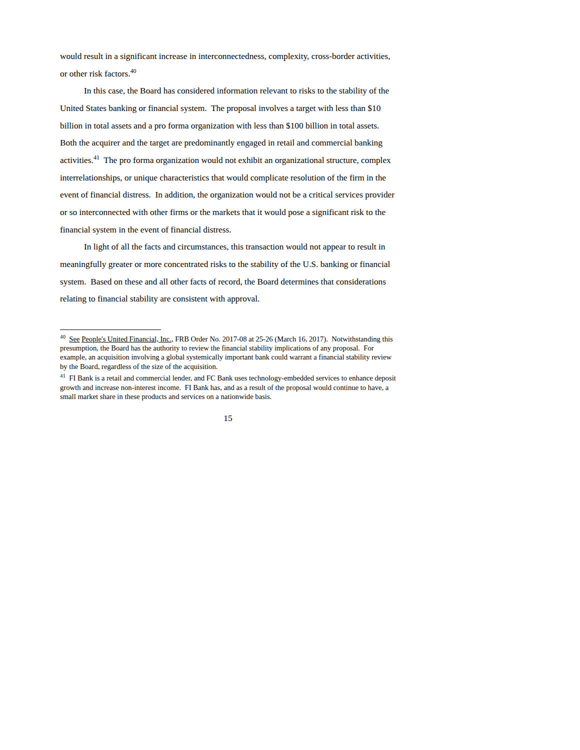would result in a significant increase in interconnectedness, complexity, cross-border activities, or other risk factors.40
In this case, the Board has considered information relevant to risks to the stability of the United States banking or financial system. The proposal involves a target with less than $10 billion in total assets and a pro forma organization with less than $100 billion in total assets. Both the acquirer and the target are predominantly engaged in retail and commercial banking activities.41 The pro forma organization would not exhibit an organizational structure, complex interrelationships, or unique characteristics that would complicate resolution of the firm in the event of financial distress. In addition, the organization would not be a critical services provider or so interconnected with other firms or the markets that it would pose a significant risk to the financial system in the event of financial distress.
In light of all the facts and circumstances, this transaction would not appear to result in meaningfully greater or more concentrated risks to the stability of the U.S. banking or financial system. Based on these and all other facts of record, the Board determines that considerations relating to financial stability are consistent with approval.
40 See People's United Financial, Inc., FRB Order No. 2017-08 at 25-26 (March 16, 2017). Notwithstanding this presumption, the Board has the authority to review the financial stability implications of any proposal. For example, an acquisition involving a global systemically important bank could warrant a financial stability review by the Board, regardless of the size of the acquisition.
41 FI Bank is a retail and commercial lender, and FC Bank uses technology-embedded services to enhance deposit growth and increase non-interest income. FI Bank has, and as a result of the proposal would continue to have, a small market share in these products and services on a nationwide basis.
15